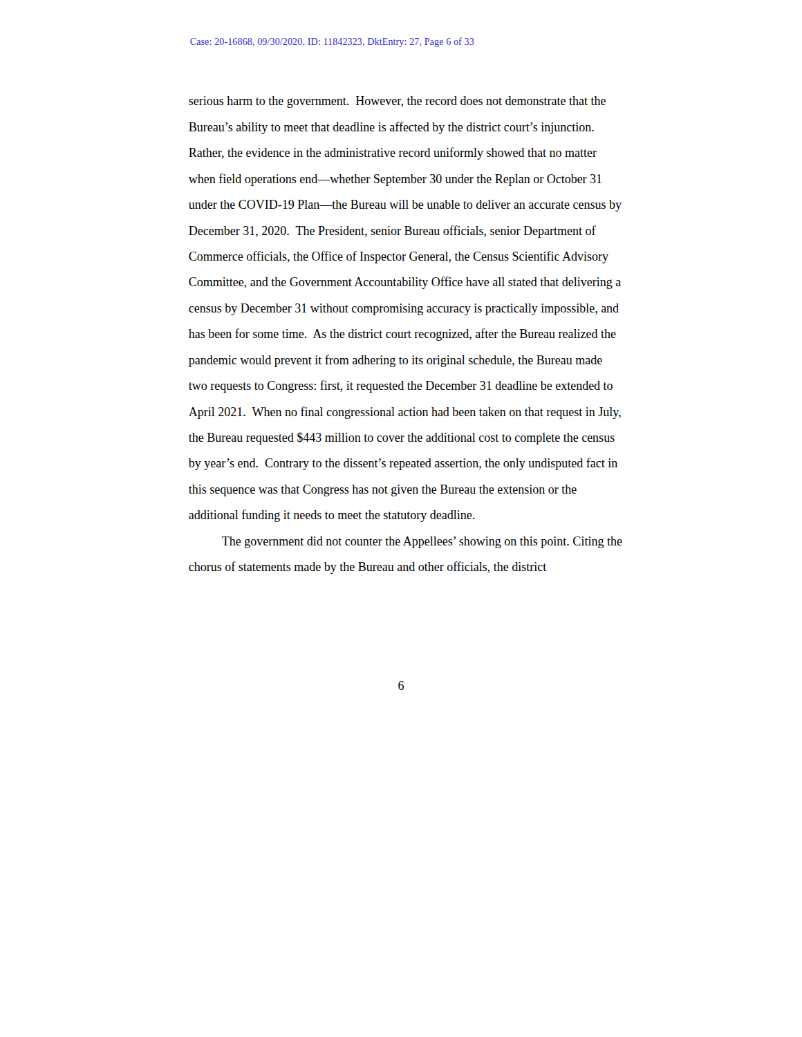Case: 20-16868, 09/30/2020, ID: 11842323, DktEntry: 27, Page 6 of 33
serious harm to the government. However, the record does not demonstrate that the Bureau’s ability to meet that deadline is affected by the district court’s injunction. Rather, the evidence in the administrative record uniformly showed that no matter when field operations end—whether September 30 under the Replan or October 31 under the COVID-19 Plan—the Bureau will be unable to deliver an accurate census by December 31, 2020. The President, senior Bureau officials, senior Department of Commerce officials, the Office of Inspector General, the Census Scientific Advisory Committee, and the Government Accountability Office have all stated that delivering a census by December 31 without compromising accuracy is practically impossible, and has been for some time. As the district court recognized, after the Bureau realized the pandemic would prevent it from adhering to its original schedule, the Bureau made two requests to Congress: first, it requested the December 31 deadline be extended to April 2021. When no final congressional action had been taken on that request in July, the Bureau requested $443 million to cover the additional cost to complete the census by year’s end. Contrary to the dissent’s repeated assertion, the only undisputed fact in this sequence was that Congress has not given the Bureau the extension or the additional funding it needs to meet the statutory deadline.
The government did not counter the Appellees’ showing on this point. Citing the chorus of statements made by the Bureau and other officials, the district
6